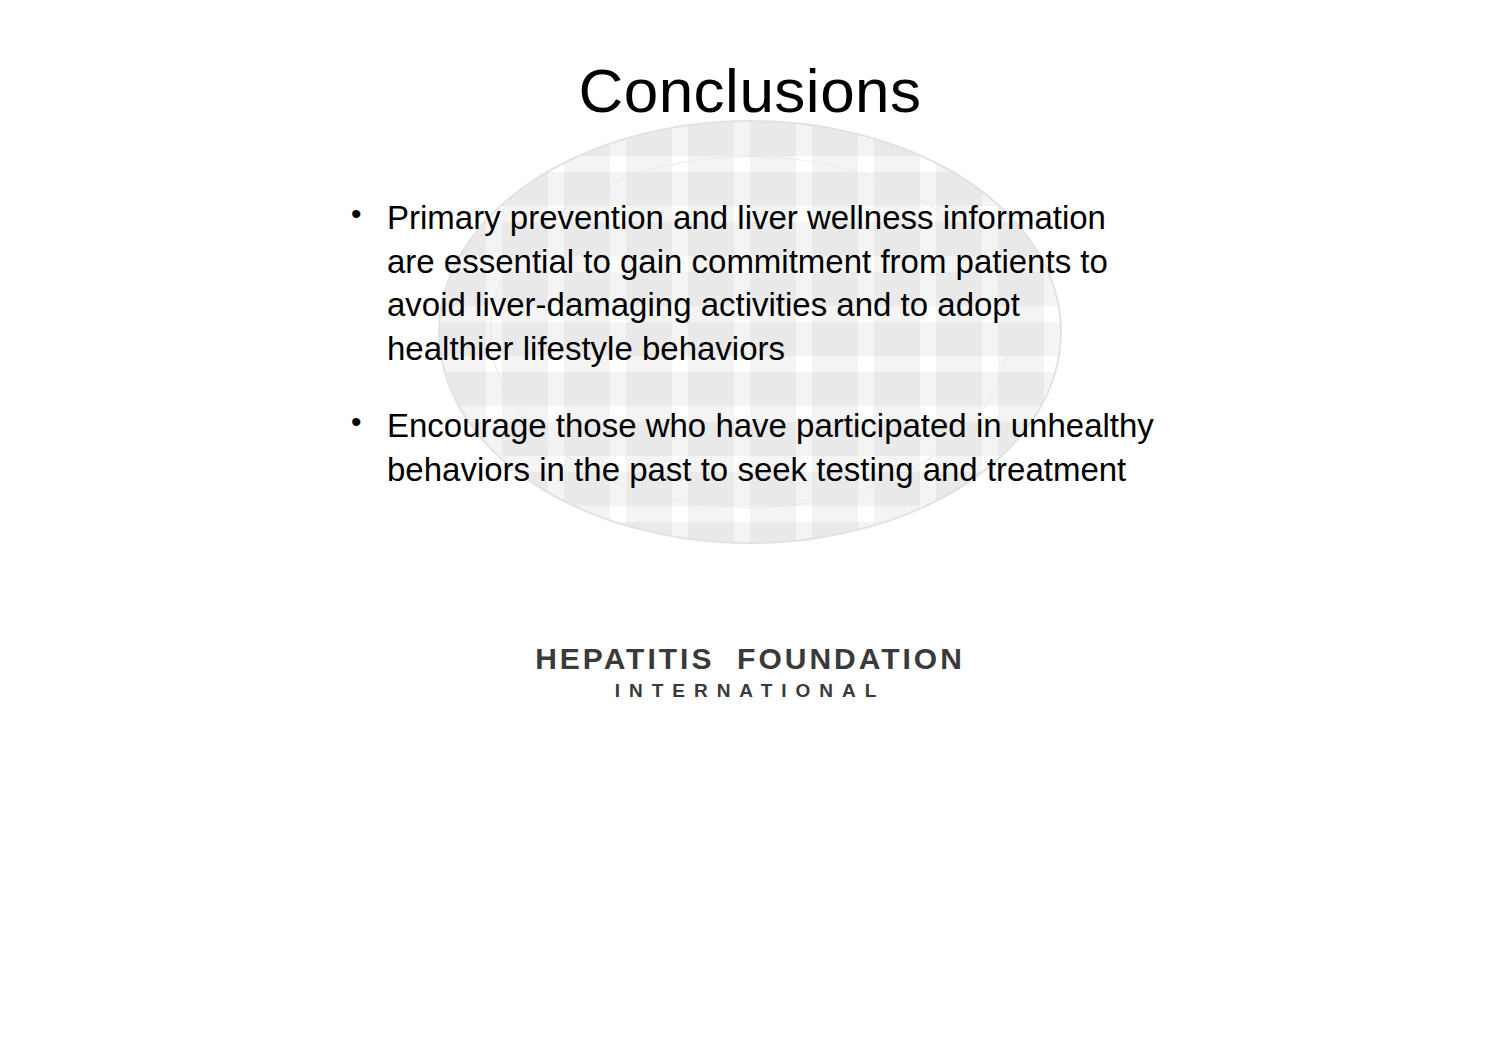Conclusions
Primary prevention and liver wellness information are essential to gain commitment from patients to avoid liver-damaging activities and to adopt healthier lifestyle behaviors
Encourage those who have participated in unhealthy behaviors in the past to seek testing and treatment
HEPATITIS FOUNDATION
INTERNATIONAL